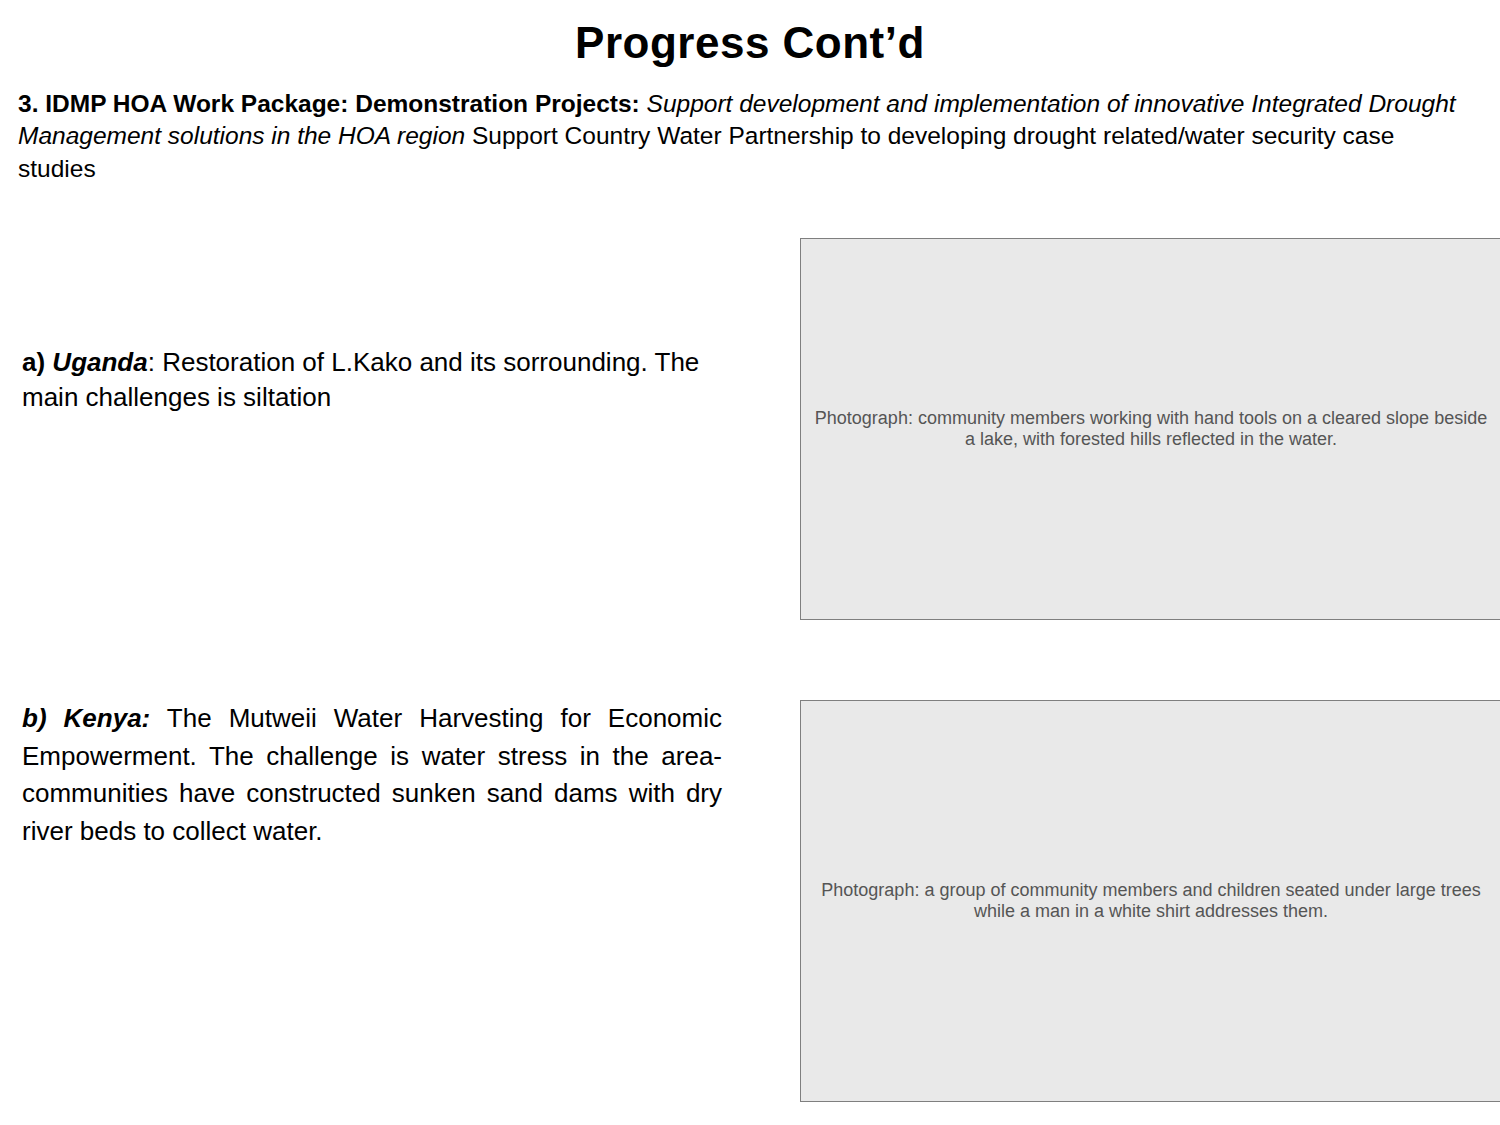Progress Cont’d
3. IDMP HOA Work Package: Demonstration Projects: Support development and implementation of innovative Integrated Drought Management solutions in the HOA region Support Country Water Partnership to developing drought related/water security case studies
a) Uganda: Restoration of L.Kako and its sorrounding. The main challenges is siltation
b) Kenya: The Mutweii Water Harvesting for Economic Empowerment. The challenge is water stress in the area- communities have constructed sunken sand dams with dry river beds to collect water.
Photograph: community members working with hand tools on a cleared slope beside a lake, with forested hills reflected in the water.
Photograph: a group of community members and children seated under large trees while a man in a white shirt addresses them.